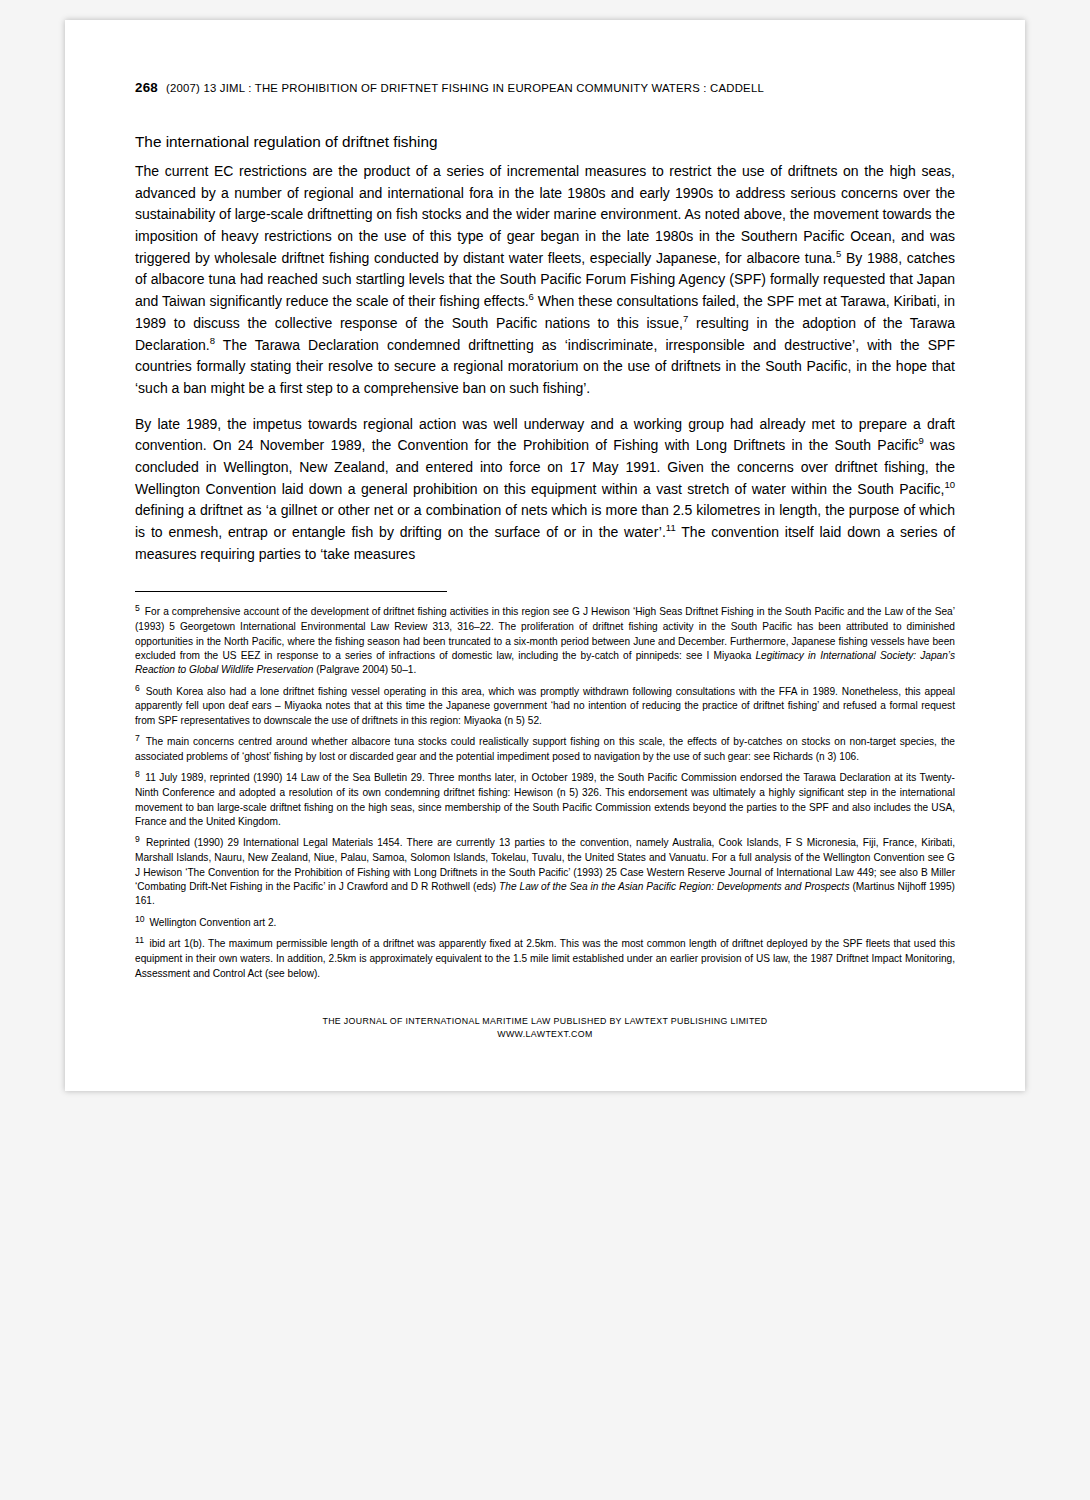268(2007) 13 JIML : THE PROHIBITION OF DRIFTNET FISHING IN EUROPEAN COMMUNITY WATERS : CADDELL
The international regulation of driftnet fishing
The current EC restrictions are the product of a series of incremental measures to restrict the use of driftnets on the high seas, advanced by a number of regional and international fora in the late 1980s and early 1990s to address serious concerns over the sustainability of large-scale driftnetting on fish stocks and the wider marine environment. As noted above, the movement towards the imposition of heavy restrictions on the use of this type of gear began in the late 1980s in the Southern Pacific Ocean, and was triggered by wholesale driftnet fishing conducted by distant water fleets, especially Japanese, for albacore tuna.5 By 1988, catches of albacore tuna had reached such startling levels that the South Pacific Forum Fishing Agency (SPF) formally requested that Japan and Taiwan significantly reduce the scale of their fishing effects.6 When these consultations failed, the SPF met at Tarawa, Kiribati, in 1989 to discuss the collective response of the South Pacific nations to this issue,7 resulting in the adoption of the Tarawa Declaration.8 The Tarawa Declaration condemned driftnetting as ‘indiscriminate, irresponsible and destructive’, with the SPF countries formally stating their resolve to secure a regional moratorium on the use of driftnets in the South Pacific, in the hope that ‘such a ban might be a first step to a comprehensive ban on such fishing’.
By late 1989, the impetus towards regional action was well underway and a working group had already met to prepare a draft convention. On 24 November 1989, the Convention for the Prohibition of Fishing with Long Driftnets in the South Pacific9 was concluded in Wellington, New Zealand, and entered into force on 17 May 1991. Given the concerns over driftnet fishing, the Wellington Convention laid down a general prohibition on this equipment within a vast stretch of water within the South Pacific,10 defining a driftnet as ‘a gillnet or other net or a combination of nets which is more than 2.5 kilometres in length, the purpose of which is to enmesh, entrap or entangle fish by drifting on the surface of or in the water’.11 The convention itself laid down a series of measures requiring parties to ‘take measures
5 For a comprehensive account of the development of driftnet fishing activities in this region see G J Hewison ‘High Seas Driftnet Fishing in the South Pacific and the Law of the Sea’ (1993) 5 Georgetown International Environmental Law Review 313, 316–22. The proliferation of driftnet fishing activity in the South Pacific has been attributed to diminished opportunities in the North Pacific, where the fishing season had been truncated to a six-month period between June and December. Furthermore, Japanese fishing vessels have been excluded from the US EEZ in response to a series of infractions of domestic law, including the by-catch of pinnipeds: see I Miyaoka Legitimacy in International Society: Japan’s Reaction to Global Wildlife Preservation (Palgrave 2004) 50–1.
6 South Korea also had a lone driftnet fishing vessel operating in this area, which was promptly withdrawn following consultations with the FFA in 1989. Nonetheless, this appeal apparently fell upon deaf ears – Miyaoka notes that at this time the Japanese government ‘had no intention of reducing the practice of driftnet fishing’ and refused a formal request from SPF representatives to downscale the use of driftnets in this region: Miyaoka (n 5) 52.
7 The main concerns centred around whether albacore tuna stocks could realistically support fishing on this scale, the effects of by-catches on stocks on non-target species, the associated problems of ‘ghost’ fishing by lost or discarded gear and the potential impediment posed to navigation by the use of such gear: see Richards (n 3) 106.
8 11 July 1989, reprinted (1990) 14 Law of the Sea Bulletin 29. Three months later, in October 1989, the South Pacific Commission endorsed the Tarawa Declaration at its Twenty-Ninth Conference and adopted a resolution of its own condemning driftnet fishing: Hewison (n 5) 326. This endorsement was ultimately a highly significant step in the international movement to ban large-scale driftnet fishing on the high seas, since membership of the South Pacific Commission extends beyond the parties to the SPF and also includes the USA, France and the United Kingdom.
9 Reprinted (1990) 29 International Legal Materials 1454. There are currently 13 parties to the convention, namely Australia, Cook Islands, F S Micronesia, Fiji, France, Kiribati, Marshall Islands, Nauru, New Zealand, Niue, Palau, Samoa, Solomon Islands, Tokelau, Tuvalu, the United States and Vanuatu. For a full analysis of the Wellington Convention see G J Hewison ‘The Convention for the Prohibition of Fishing with Long Driftnets in the South Pacific’ (1993) 25 Case Western Reserve Journal of International Law 449; see also B Miller ‘Combating Drift-Net Fishing in the Pacific’ in J Crawford and D R Rothwell (eds) The Law of the Sea in the Asian Pacific Region: Developments and Prospects (Martinus Nijhoff 1995) 161.
10 Wellington Convention art 2.
11 ibid art 1(b). The maximum permissible length of a driftnet was apparently fixed at 2.5km. This was the most common length of driftnet deployed by the SPF fleets that used this equipment in their own waters. In addition, 2.5km is approximately equivalent to the 1.5 mile limit established under an earlier provision of US law, the 1987 Driftnet Impact Monitoring, Assessment and Control Act (see below).
THE JOURNAL OF INTERNATIONAL MARITIME LAW PUBLISHED BY LAWTEXT PUBLISHING LIMITED
WWW.LAWTEXT.COM